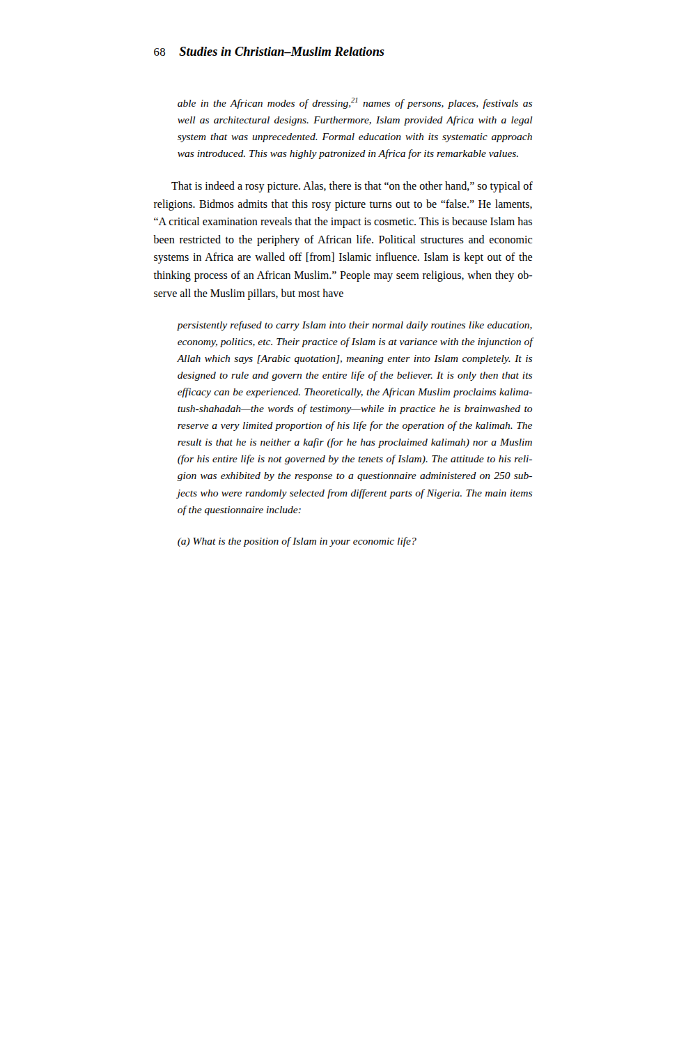68 Studies in Christian–Muslim Relations
able in the African modes of dressing,21 names of persons, places, festivals as well as architectural designs. Furthermore, Islam provided Africa with a legal system that was unprecedented. Formal education with its systematic approach was introduced. This was highly patronized in Africa for its remarkable values.
That is indeed a rosy picture. Alas, there is that “on the other hand,” so typical of religions. Bidmos admits that this rosy picture turns out to be “false.” He laments, “A critical examination reveals that the impact is cosmetic. This is because Islam has been restricted to the periphery of African life. Political structures and economic systems in Africa are walled off [from] Islamic influence. Islam is kept out of the thinking process of an African Muslim.” People may seem religious, when they observe all the Muslim pillars, but most have
persistently refused to carry Islam into their normal daily routines like education, economy, politics, etc. Their practice of Islam is at variance with the injunction of Allah which says [Arabic quotation], meaning enter into Islam completely. It is designed to rule and govern the entire life of the believer. It is only then that its efficacy can be experienced. Theoretically, the African Muslim proclaims kalimatush-shahadah—the words of testimony—while in practice he is brainwashed to reserve a very limited proportion of his life for the operation of the kalimah. The result is that he is neither a kafir (for he has proclaimed kalimah) nor a Muslim (for his entire life is not governed by the tenets of Islam). The attitude to his religion was exhibited by the response to a questionnaire administered on 250 subjects who were randomly selected from different parts of Nigeria. The main items of the questionnaire include:
(a) What is the position of Islam in your economic life?